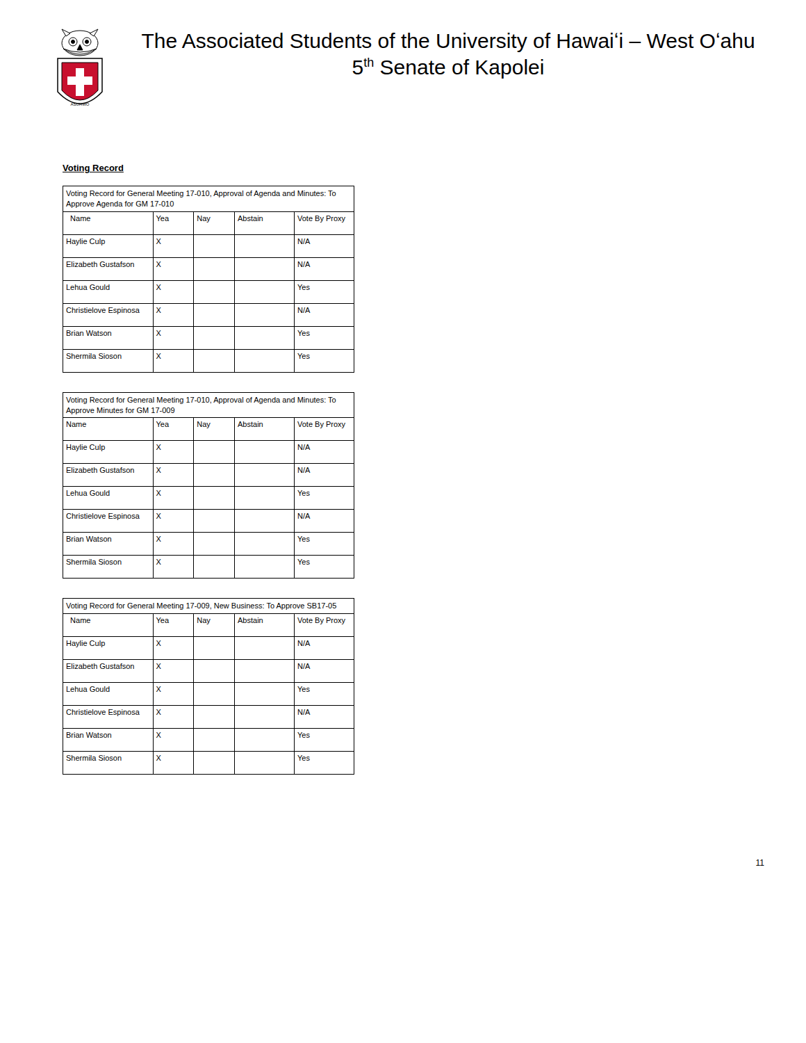ASUHWO
The Associated Students of the University of Hawaiʻi – West Oʻahu 5th Senate of Kapolei
Voting Record
Voting Record for General Meeting 17-010, Approval of Agenda and Minutes: To Approve Agenda for GM 17-010
| Name | Yea | Nay | Abstain | Vote By Proxy |
| --- | --- | --- | --- | --- |
| Haylie Culp | X | | | N/A |
| Elizabeth Gustafson | X | | | N/A |
| Lehua Gould | X | | | Yes |
| Christielove Espinosa | X | | | N/A |
| Brian Watson | X | | | Yes |
| Shermila Sioson | X | | | Yes |
Voting Record for General Meeting 17-010, Approval of Agenda and Minutes: To Approve Minutes for GM 17-009
| Name | Yea | Nay | Abstain | Vote By Proxy |
| --- | --- | --- | --- | --- |
| Haylie Culp | X | | | N/A |
| Elizabeth Gustafson | X | | | N/A |
| Lehua Gould | X | | | Yes |
| Christielove Espinosa | X | | | N/A |
| Brian Watson | X | | | Yes |
| Shermila Sioson | X | | | Yes |
Voting Record for General Meeting 17-009, New Business: To Approve SB17-05
| Name | Yea | Nay | Abstain | Vote By Proxy |
| --- | --- | --- | --- | --- |
| Haylie Culp | X | | | N/A |
| Elizabeth Gustafson | X | | | N/A |
| Lehua Gould | X | | | Yes |
| Christielove Espinosa | X | | | N/A |
| Brian Watson | X | | | Yes |
| Shermila Sioson | X | | | Yes |
11